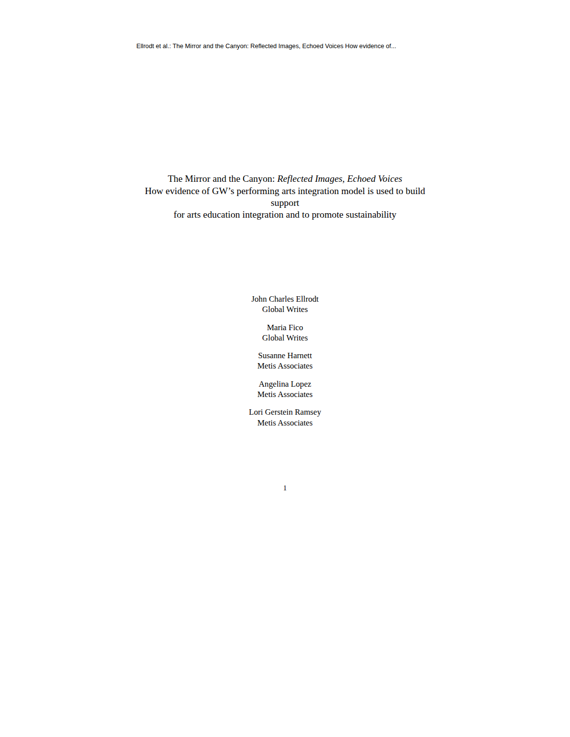Ellrodt et al.: The Mirror and the Canyon: Reflected Images, Echoed Voices How evidence of...
The Mirror and the Canyon: Reflected Images, Echoed Voices
How evidence of GW’s performing arts integration model is used to build support
for arts education integration and to promote sustainability
John Charles Ellrodt
Global Writes
Maria Fico
Global Writes
Susanne Harnett
Metis Associates
Angelina Lopez
Metis Associates
Lori Gerstein Ramsey
Metis Associates
1